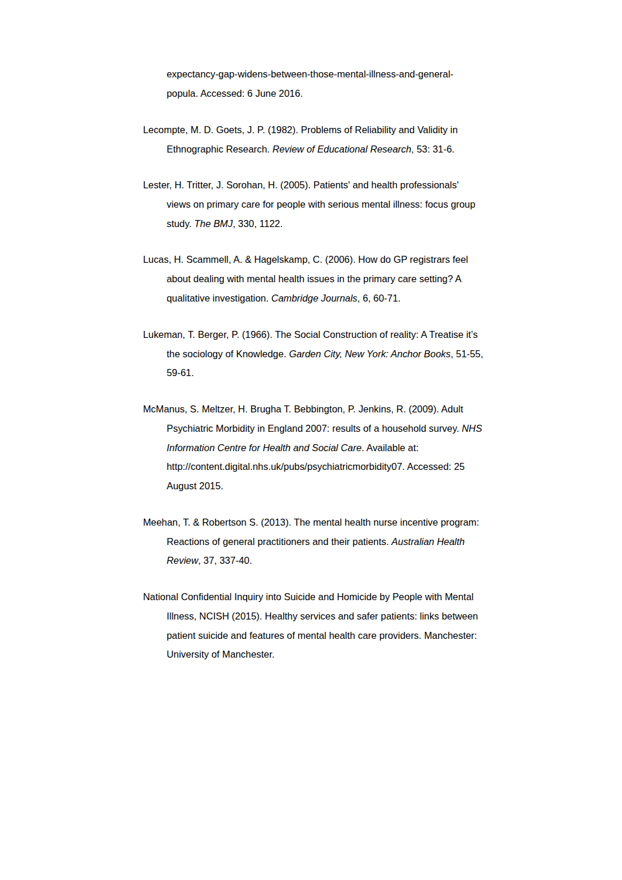expectancy-gap-widens-between-those-mental-illness-and-general-popula. Accessed: 6 June 2016.
Lecompte, M. D. Goets, J. P. (1982). Problems of Reliability and Validity in Ethnographic Research. Review of Educational Research, 53: 31-6.
Lester, H. Tritter, J. Sorohan, H. (2005). Patients' and health professionals' views on primary care for people with serious mental illness: focus group study. The BMJ, 330, 1122.
Lucas, H. Scammell, A. & Hagelskamp, C. (2006). How do GP registrars feel about dealing with mental health issues in the primary care setting? A qualitative investigation. Cambridge Journals, 6, 60-71.
Lukeman, T. Berger, P. (1966). The Social Construction of reality: A Treatise it’s the sociology of Knowledge. Garden City, New York: Anchor Books, 51-55, 59-61.
McManus, S. Meltzer, H. Brugha T. Bebbington, P. Jenkins, R. (2009). Adult Psychiatric Morbidity in England 2007: results of a household survey. NHS Information Centre for Health and Social Care. Available at: http://content.digital.nhs.uk/pubs/psychiatricmorbidity07. Accessed: 25 August 2015.
Meehan, T. & Robertson S. (2013). The mental health nurse incentive program: Reactions of general practitioners and their patients. Australian Health Review, 37, 337-40.
National Confidential Inquiry into Suicide and Homicide by People with Mental Illness, NCISH (2015). Healthy services and safer patients: links between patient suicide and features of mental health care providers. Manchester: University of Manchester.